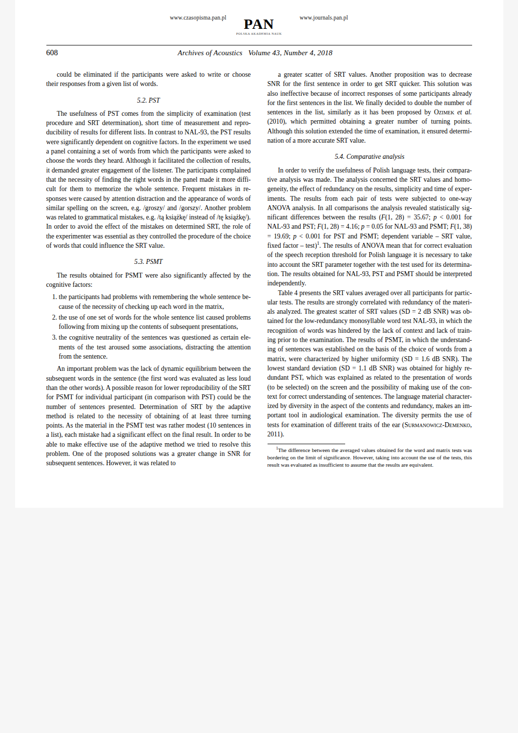www.czasopisma.pan.pl www.journals.pan.pl
PAN
POLSKA AKADEMIA NAUK
608
Archives of Acoustics Volume 43, Number 4, 2018
could be eliminated if the participants were asked to write or choose their responses from a given list of words.
5.2. PST
The usefulness of PST comes from the simplicity of examination (test procedure and SRT determination), short time of measurement and reproducibility of results for different lists. In contrast to NAL-93, the PST results were significantly dependent on cognitive factors. In the experiment we used a panel containing a set of words from which the participants were asked to choose the words they heard. Although it facilitated the collection of results, it demanded greater engagement of the listener. The participants complained that the necessity of finding the right words in the panel made it more difficult for them to memorize the whole sentence. Frequent mistakes in responses were caused by attention distraction and the appearance of words of similar spelling on the screen, e.g. /groszy/ and /gorszy/. Another problem was related to grammatical mistakes, e.g. /tą książkę/ instead of /tę książkę/). In order to avoid the effect of the mistakes on determined SRT, the role of the experimenter was essential as they controlled the procedure of the choice of words that could influence the SRT value.
5.3. PSMT
The results obtained for PSMT were also significantly affected by the cognitive factors:
the participants had problems with remembering the whole sentence because of the necessity of checking up each word in the matrix,
the use of one set of words for the whole sentence list caused problems following from mixing up the contents of subsequent presentations,
the cognitive neutrality of the sentences was questioned as certain elements of the test aroused some associations, distracting the attention from the sentence.
An important problem was the lack of dynamic equilibrium between the subsequent words in the sentence (the first word was evaluated as less loud than the other words). A possible reason for lower reproducibility of the SRT for PSMT for individual participant (in comparison with PST) could be the number of sentences presented. Determination of SRT by the adaptive method is related to the necessity of obtaining of at least three turning points. As the material in the PSMT test was rather modest (10 sentences in a list), each mistake had a significant effect on the final result. In order to be able to make effective use of the adaptive method we tried to resolve this problem. One of the proposed solutions was a greater change in SNR for subsequent sentences. However, it was related to
a greater scatter of SRT values. Another proposition was to decrease SNR for the first sentence in order to get SRT quicker. This solution was also ineffective because of incorrect responses of some participants already for the first sentences in the list. We finally decided to double the number of sentences in the list, similarly as it has been proposed by Ozimek et al. (2010), which permitted obtaining a greater number of turning points. Although this solution extended the time of examination, it ensured determination of a more accurate SRT value.
5.4. Comparative analysis
In order to verify the usefulness of Polish language tests, their comparative analysis was made. The analysis concerned the SRT values and homogeneity, the effect of redundancy on the results, simplicity and time of experiments. The results from each pair of tests were subjected to one-way ANOVA analysis. In all comparisons the analysis revealed statistically significant differences between the results (F(1, 28) = 35.67; p < 0.001 for NAL-93 and PST; F(1, 28) = 4.16; p = 0.05 for NAL-93 and PSMT; F(1, 38) = 19.69; p < 0.001 for PST and PSMT; dependent variable – SRT value, fixed factor – test)1. The results of ANOVA mean that for correct evaluation of the speech reception threshold for Polish language it is necessary to take into account the SRT parameter together with the test used for its determination. The results obtained for NAL-93, PST and PSMT should be interpreted independently.
Table 4 presents the SRT values averaged over all participants for particular tests. The results are strongly correlated with redundancy of the materials analyzed. The greatest scatter of SRT values (SD = 2 dB SNR) was obtained for the low-redundancy monosyllable word test NAL-93, in which the recognition of words was hindered by the lack of context and lack of training prior to the examination. The results of PSMT, in which the understanding of sentences was established on the basis of the choice of words from a matrix, were characterized by higher uniformity (SD = 1.6 dB SNR). The lowest standard deviation (SD = 1.1 dB SNR) was obtained for highly redundant PST, which was explained as related to the presentation of words (to be selected) on the screen and the possibility of making use of the context for correct understanding of sentences. The language material characterized by diversity in the aspect of the contents and redundancy, makes an important tool in audiological examination. The diversity permits the use of tests for examination of different traits of the ear (Surmanowicz-Demenko, 2011).
1The difference between the averaged values obtained for the word and matrix tests was bordering on the limit of significance. However, taking into account the use of the tests, this result was evaluated as insufficient to assume that the results are equivalent.